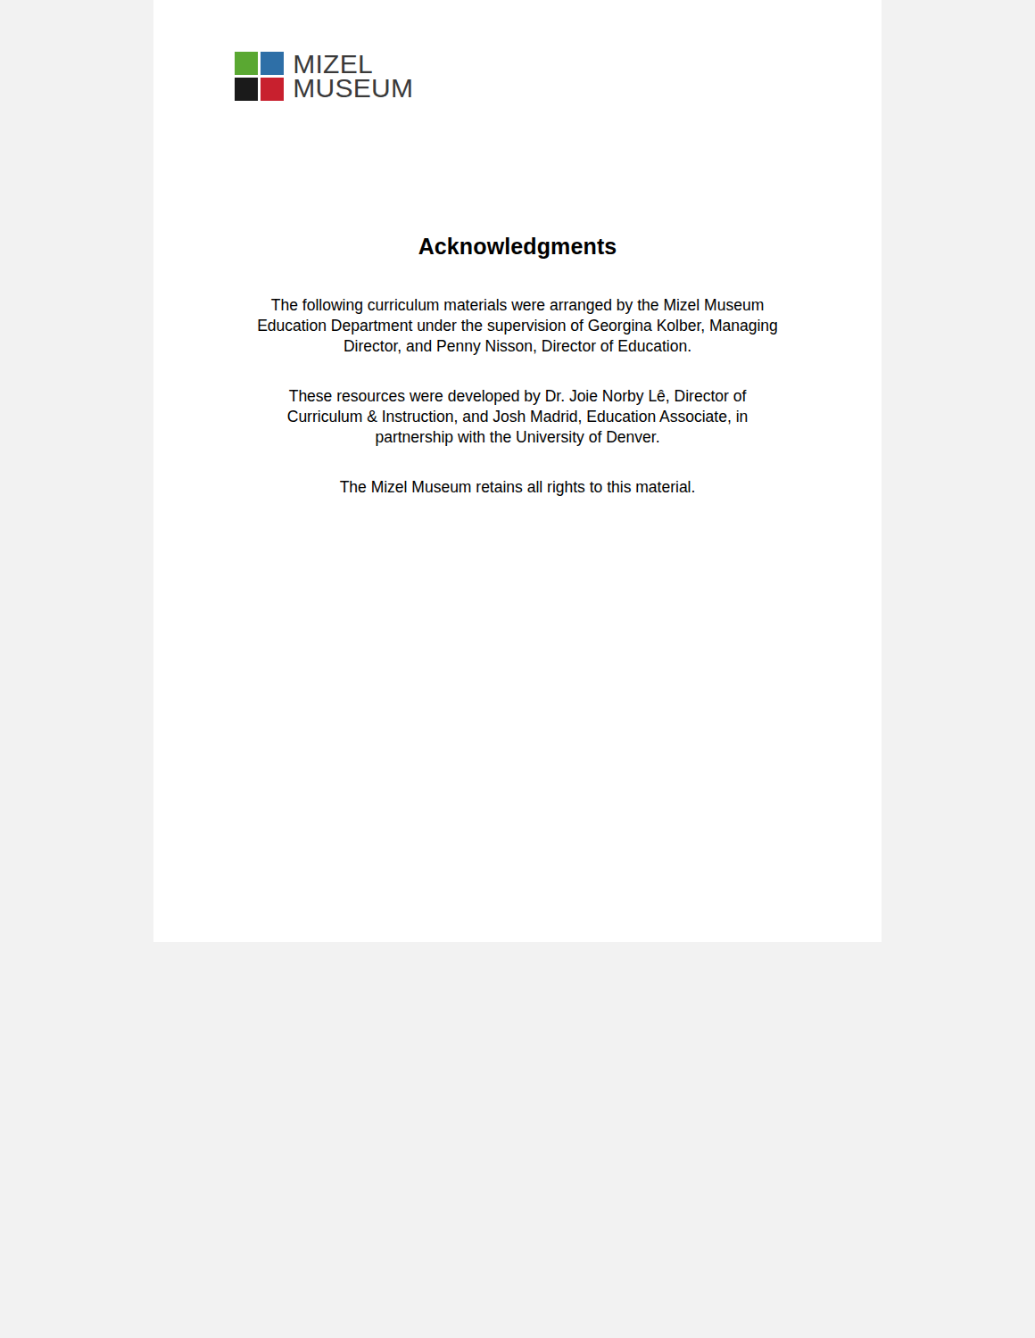MIZEL MUSEUM
Acknowledgments
The following curriculum materials were arranged by the Mizel Museum Education Department under the supervision of Georgina Kolber, Managing Director, and Penny Nisson, Director of Education.
These resources were developed by Dr. Joie Norby Lê, Director of Curriculum & Instruction, and Josh Madrid, Education Associate, in partnership with the University of Denver.
The Mizel Museum retains all rights to this material.